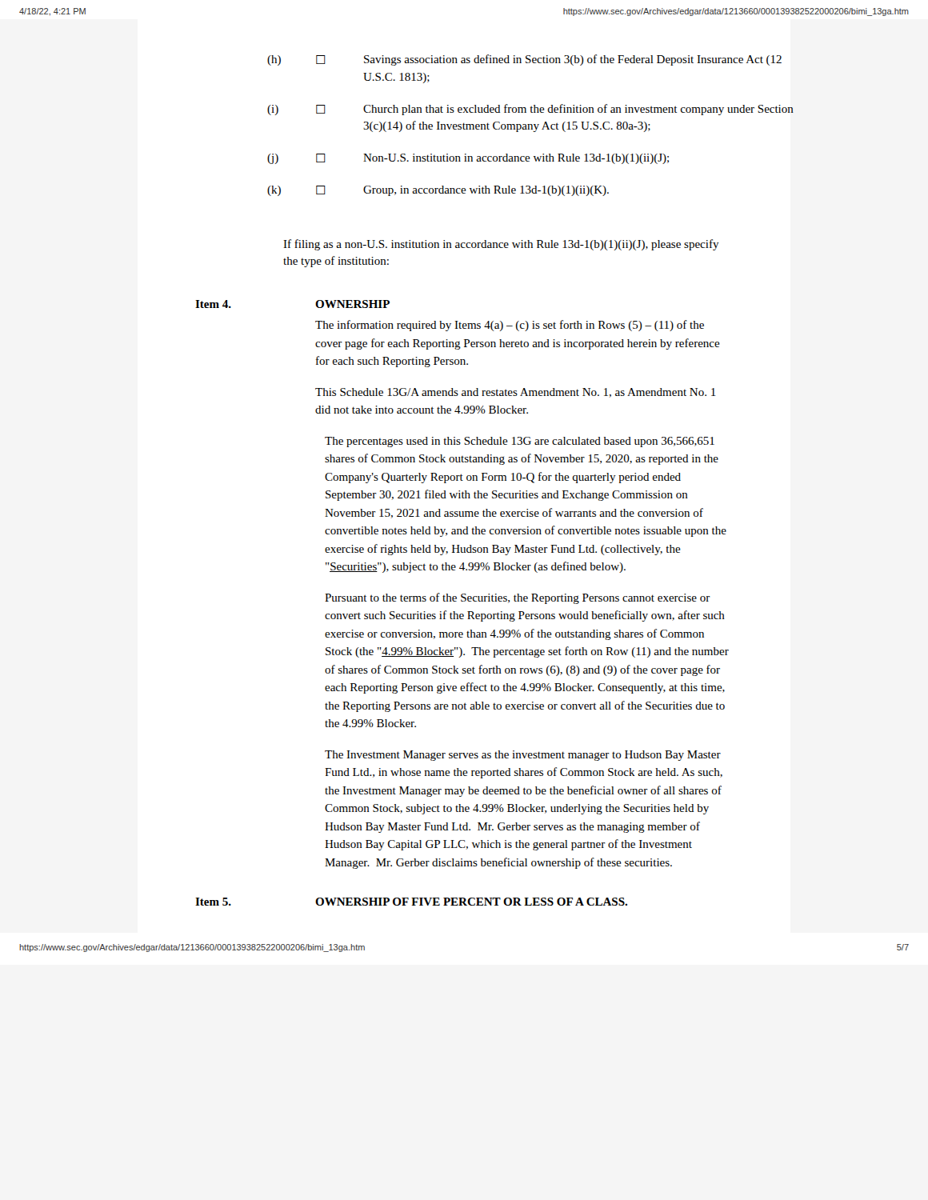4/18/22, 4:21 PM https://www.sec.gov/Archives/edgar/data/1213660/000139382522000206/bimi_13ga.htm
| (h) | ☐ | Savings association as defined in Section 3(b) of the Federal Deposit Insurance Act (12 U.S.C. 1813); |
| (i) | ☐ | Church plan that is excluded from the definition of an investment company under Section 3(c)(14) of the Investment Company Act (15 U.S.C. 80a-3); |
| (j) | ☐ | Non-U.S. institution in accordance with Rule 13d-1(b)(1)(ii)(J); |
| (k) | ☐ | Group, in accordance with Rule 13d-1(b)(1)(ii)(K). |
If filing as a non-U.S. institution in accordance with Rule 13d-1(b)(1)(ii)(J), please specify the type of institution:
Item 4.
OWNERSHIP
The information required by Items 4(a) – (c) is set forth in Rows (5) – (11) of the cover page for each Reporting Person hereto and is incorporated herein by reference for each such Reporting Person.
This Schedule 13G/A amends and restates Amendment No. 1, as Amendment No. 1 did not take into account the 4.99% Blocker.
The percentages used in this Schedule 13G are calculated based upon 36,566,651 shares of Common Stock outstanding as of November 15, 2020, as reported in the Company's Quarterly Report on Form 10-Q for the quarterly period ended September 30, 2021 filed with the Securities and Exchange Commission on November 15, 2021 and assume the exercise of warrants and the conversion of convertible notes held by, and the conversion of convertible notes issuable upon the exercise of rights held by, Hudson Bay Master Fund Ltd. (collectively, the "Securities"), subject to the 4.99% Blocker (as defined below).
Pursuant to the terms of the Securities, the Reporting Persons cannot exercise or convert such Securities if the Reporting Persons would beneficially own, after such exercise or conversion, more than 4.99% of the outstanding shares of Common Stock (the "4.99% Blocker"). The percentage set forth on Row (11) and the number of shares of Common Stock set forth on rows (6), (8) and (9) of the cover page for each Reporting Person give effect to the 4.99% Blocker. Consequently, at this time, the Reporting Persons are not able to exercise or convert all of the Securities due to the 4.99% Blocker.
The Investment Manager serves as the investment manager to Hudson Bay Master Fund Ltd., in whose name the reported shares of Common Stock are held. As such, the Investment Manager may be deemed to be the beneficial owner of all shares of Common Stock, subject to the 4.99% Blocker, underlying the Securities held by Hudson Bay Master Fund Ltd. Mr. Gerber serves as the managing member of Hudson Bay Capital GP LLC, which is the general partner of the Investment Manager. Mr. Gerber disclaims beneficial ownership of these securities.
Item 5.
OWNERSHIP OF FIVE PERCENT OR LESS OF A CLASS.
https://www.sec.gov/Archives/edgar/data/1213660/000139382522000206/bimi_13ga.htm 5/7